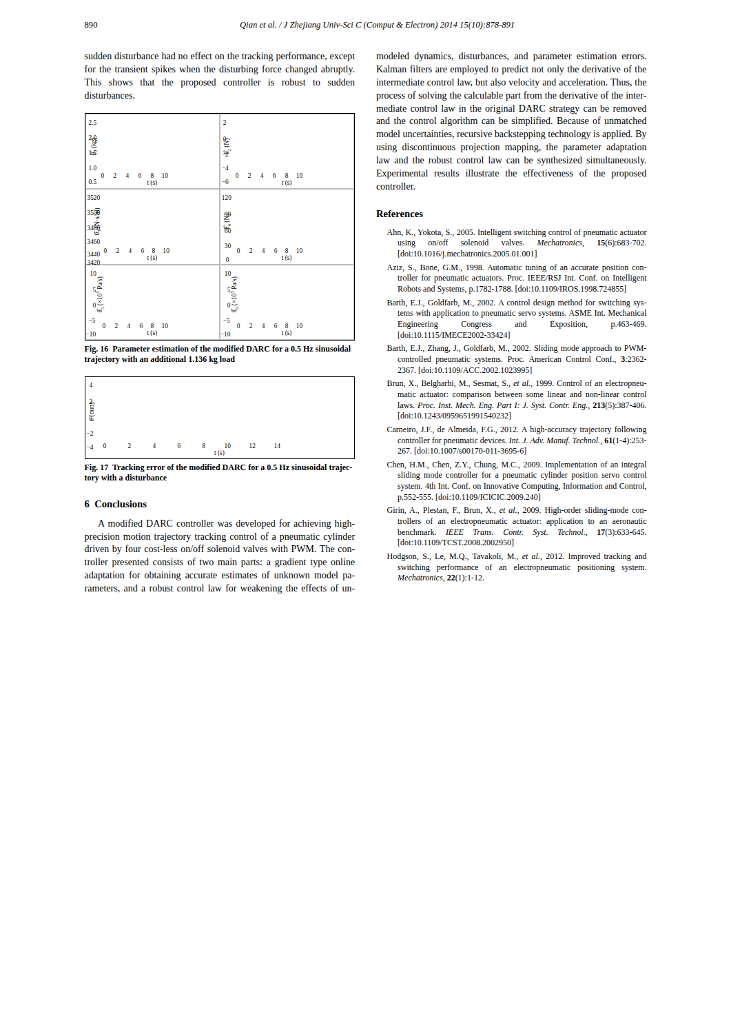890 Qian et al. / J Zhejiang Univ-Sci C (Comput & Electron) 2014 15(10):878-891
sudden disturbance had no effect on the tracking performance, except for the transient spikes when the disturbing force changed abruptly. This shows that the proposed controller is robust to sudden disturbances.
2.5 2.0 1.5 1.0 0.5 θ̂1 (kg) t (s) 0 2 4 6 8 10
2 0 −2 −4 −6 θ̂2 (N) t (s) 0 2 4 6 8 10
3520 3500 3480 3460 3440 3420 θ̂3 (N·s/m) t (s) 0 2 4 6 8 10
120 90 60 30 0 θ̂4 (N) t (s) 0 2 4 6 8 10
10 5 0 −5 −10 θ̂5 (×105 Pa/s) t (s) 0 2 4 6 8 10
10 5 0 −5 −10 θ̂6 (×105 Pa/s) t (s) 0 2 4 6 8 10
Fig. 16 Parameter estimation of the modified DARC for a 0.5 Hz sinusoidal trajectory with an additional 1.136 kg load
4 2 0 −2 −4 e (mm) t (s) 0 2 4 6 8 10 12 14
Fig. 17 Tracking error of the modified DARC for a 0.5 Hz sinusoidal trajectory with a disturbance
6 Conclusions
A modified DARC controller was developed for achieving high-precision motion trajectory tracking control of a pneumatic cylinder driven by four cost-less on/off solenoid valves with PWM. The controller presented consists of two main parts: a gradient type online adaptation for obtaining accurate estimates of unknown model parameters, and a robust control law for weakening the effects of unmodeled dynamics, disturbances, and parameter estimation errors. Kalman filters are employed to predict not only the derivative of the intermediate control law, but also velocity and acceleration. Thus, the process of solving the calculable part from the derivative of the intermediate control law in the original DARC strategy can be removed and the control algorithm can be simplified. Because of unmatched model uncertainties, recursive backstepping technology is applied. By using discontinuous projection mapping, the parameter adaptation law and the robust control law can be synthesized simultaneously. Experimental results illustrate the effectiveness of the proposed controller.
References
Ahn, K., Yokota, S., 2005. Intelligent switching control of pneumatic actuator using on/off solenoid valves. Mechatronics, 15(6):683-702. [doi:10.1016/j.mechatronics.2005.01.001]
Aziz, S., Bone, G.M., 1998. Automatic tuning of an accurate position controller for pneumatic actuators. Proc. IEEE/RSJ Int. Conf. on Intelligent Robots and Systems, p.1782-1788. [doi:10.1109/IROS.1998.724855]
Barth, E.J., Goldfarb, M., 2002. A control design method for switching systems with application to pneumatic servo systems. ASME Int. Mechanical Engineering Congress and Exposition, p.463-469. [doi:10.1115/IMECE2002-33424]
Barth, E.J., Zhang, J., Goldfarb, M., 2002. Sliding mode approach to PWM-controlled pneumatic systems. Proc. American Control Conf., 3:2362-2367. [doi:10.1109/ACC.2002.1023995]
Brun, X., Belgharbi, M., Sesmat, S., et al., 1999. Control of an electropneumatic actuator: comparison between some linear and non-linear control laws. Proc. Inst. Mech. Eng. Part I: J. Syst. Contr. Eng., 213(5):387-406. [doi:10.1243/0959651991540232]
Carneiro, J.F., de Almeida, F.G., 2012. A high-accuracy trajectory following controller for pneumatic devices. Int. J. Adv. Manuf. Technol., 61(1-4):253-267. [doi:10.1007/s00170-011-3695-6]
Chen, H.M., Chen, Z.Y., Chung, M.C., 2009. Implementation of an integral sliding mode controller for a pneumatic cylinder position servo control system. 4th Int. Conf. on Innovative Computing, Information and Control, p.552-555. [doi:10.1109/ICICIC.2009.240]
Girin, A., Plestan, F., Brun, X., et al., 2009. High-order sliding-mode controllers of an electropneumatic actuator: application to an aeronautic benchmark. IEEE Trans. Contr. Syst. Technol., 17(3):633-645. [doi:10.1109/TCST.2008.2002950]
Hodgson, S., Le, M.Q., Tavakoli, M., et al., 2012. Improved tracking and switching performance of an electropneumatic positioning system. Mechatronics, 22(1):1-12.